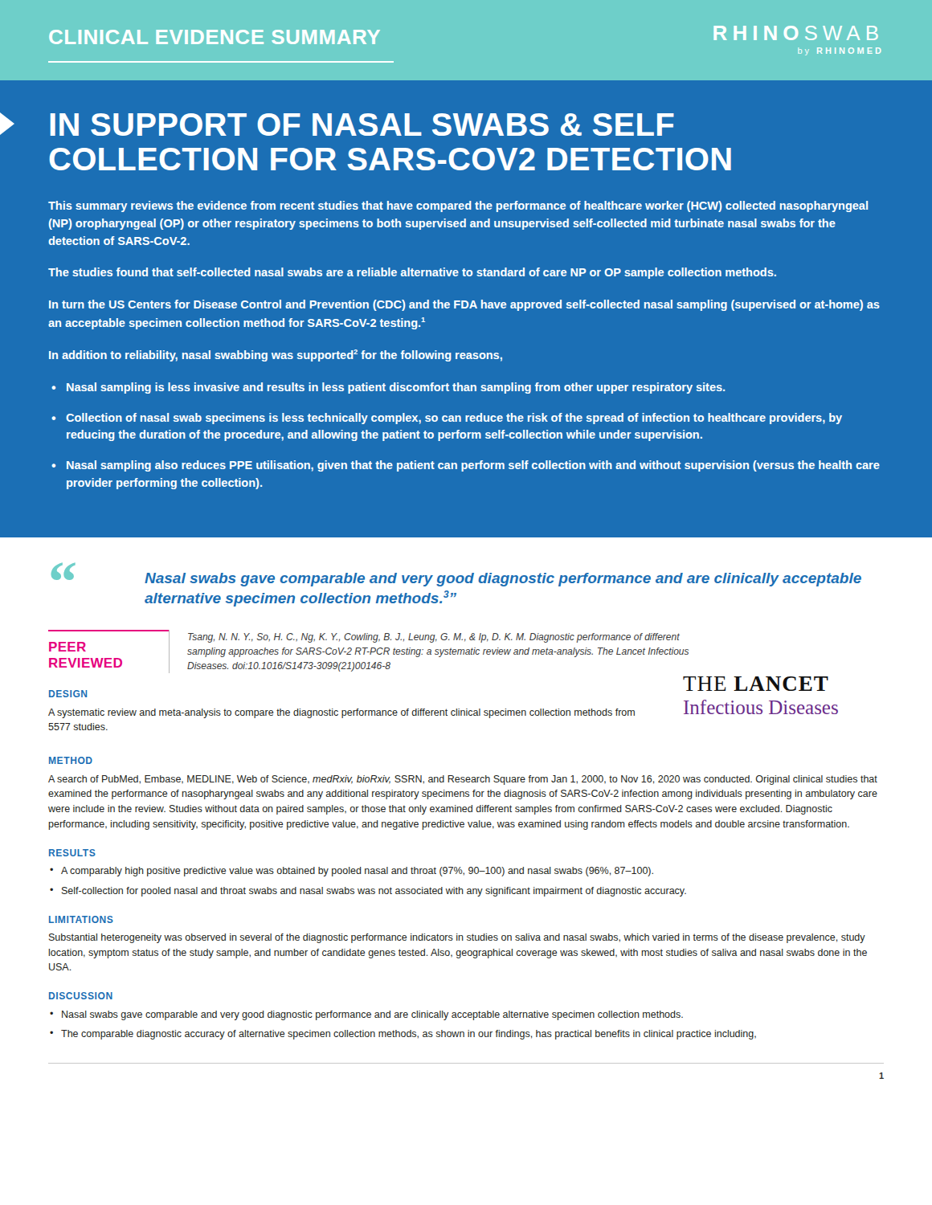CLINICAL EVIDENCE SUMMARY
RHINOSWAB
by RHINOMED
IN SUPPORT OF NASAL SWABS & SELF
COLLECTION FOR SARS-COV2 DETECTION
This summary reviews the evidence from recent studies that have compared the performance of healthcare worker (HCW) collected nasopharyngeal (NP) oropharyngeal (OP) or other respiratory specimens to both supervised and unsupervised self-collected mid turbinate nasal swabs for the detection of SARS-CoV-2.
The studies found that self-collected nasal swabs are a reliable alternative to standard of care NP or OP sample collection methods.
In turn the US Centers for Disease Control and Prevention (CDC) and the FDA have approved self-collected nasal sampling (supervised or at-home) as an acceptable specimen collection method for SARS-CoV-2 testing.1
In addition to reliability, nasal swabbing was supported2 for the following reasons,
Nasal sampling is less invasive and results in less patient discomfort than sampling from other upper respiratory sites.
Collection of nasal swab specimens is less technically complex, so can reduce the risk of the spread of infection to healthcare providers, by reducing the duration of the procedure, and allowing the patient to perform self-collection while under supervision.
Nasal sampling also reduces PPE utilisation, given that the patient can perform self collection with and without supervision (versus the health care provider performing the collection).
“
Nasal swabs gave comparable and very good diagnostic performance and are clinically acceptable alternative specimen collection methods.3”
PEER REVIEWED
Tsang, N. N. Y., So, H. C., Ng, K. Y., Cowling, B. J., Leung, G. M., & Ip, D. K. M. Diagnostic performance of different sampling approaches for SARS-CoV-2 RT-PCR testing: a systematic review and meta-analysis. The Lancet Infectious Diseases. doi:10.1016/S1473-3099(21)00146-8
DESIGN
A systematic review and meta-analysis to compare the diagnostic performance of different clinical specimen collection methods from 5577 studies.
THE LANCET
Infectious Diseases
METHOD
A search of PubMed, Embase, MEDLINE, Web of Science, medRxiv, bioRxiv, SSRN, and Research Square from Jan 1, 2000, to Nov 16, 2020 was conducted. Original clinical studies that examined the performance of nasopharyngeal swabs and any additional respiratory specimens for the diagnosis of SARS-CoV-2 infection among individuals presenting in ambulatory care were include in the review. Studies without data on paired samples, or those that only examined different samples from confirmed SARS-CoV-2 cases were excluded. Diagnostic performance, including sensitivity, specificity, positive predictive value, and negative predictive value, was examined using random effects models and double arcsine transformation.
RESULTS
A comparably high positive predictive value was obtained by pooled nasal and throat (97%, 90–100) and nasal swabs (96%, 87–100).
Self-collection for pooled nasal and throat swabs and nasal swabs was not associated with any significant impairment of diagnostic accuracy.
LIMITATIONS
Substantial heterogeneity was observed in several of the diagnostic performance indicators in studies on saliva and nasal swabs, which varied in terms of the disease prevalence, study location, symptom status of the study sample, and number of candidate genes tested. Also, geographical coverage was skewed, with most studies of saliva and nasal swabs done in the USA.
DISCUSSION
Nasal swabs gave comparable and very good diagnostic performance and are clinically acceptable alternative specimen collection methods.
The comparable diagnostic accuracy of alternative specimen collection methods, as shown in our findings, has practical benefits in clinical practice including,
1